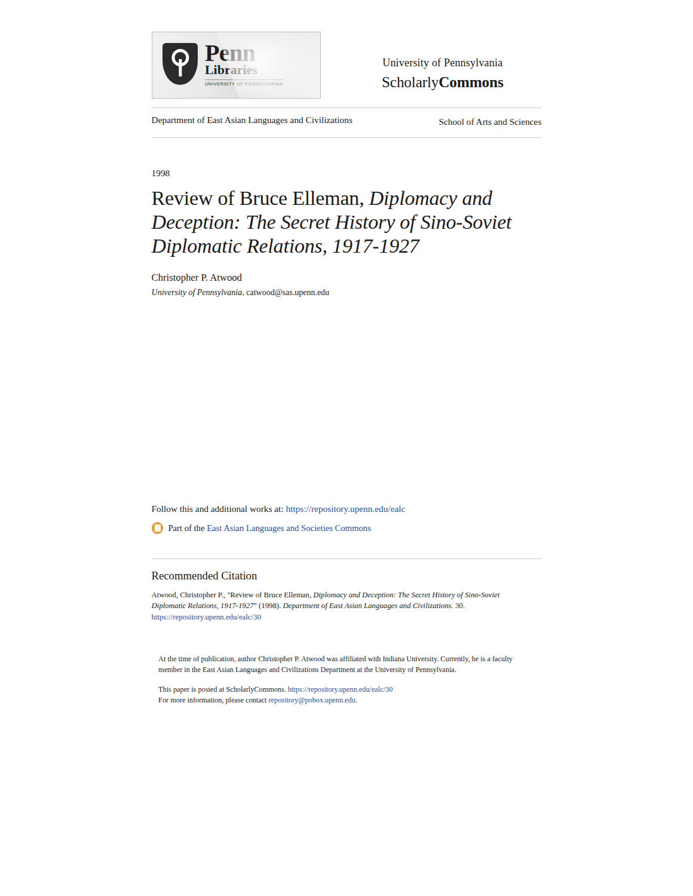Penn
Libraries
University of Pennsylvania
University of Pennsylvania
Scholarly Commons
Department of East Asian Languages and Civilizations
School of Arts and Sciences
1998
Review of Bruce Elleman, Diplomacy and Deception: The Secret History of Sino-Soviet Diplomatic Relations, 1917-1927
Christopher P. Atwood
University of Pennsylvania, catwood@sas.upenn.edu
Follow this and additional works at: https://repository.upenn.edu/ealc
Part of the East Asian Languages and Societies Commons
Recommended Citation
Atwood, Christopher P., "Review of Bruce Elleman, Diplomacy and Deception: The Secret History of Sino-Soviet Diplomatic Relations, 1917-1927" (1998). Department of East Asian Languages and Civilizations. 30.
https://repository.upenn.edu/ealc/30
At the time of publication, author Christopher P. Atwood was affiliated with Indiana University. Currently, he is a faculty member in the East Asian Languages and Civilizations Department at the University of Pennsylvania.
This paper is posted at ScholarlyCommons. https://repository.upenn.edu/ealc/30
For more information, please contact repository@pobox.upenn.edu.